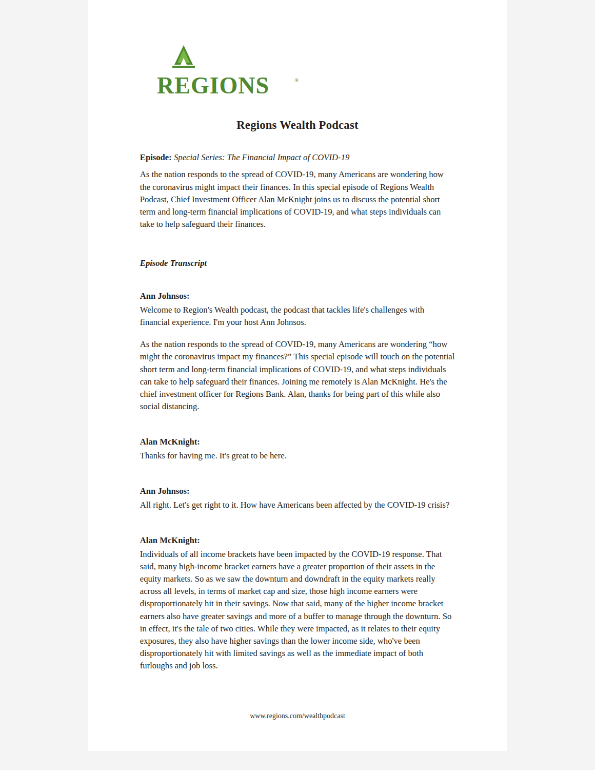REGIONS ®
Regions Wealth Podcast
Episode: Special Series: The Financial Impact of COVID-19
As the nation responds to the spread of COVID-19, many Americans are wondering how the coronavirus might impact their finances. In this special episode of Regions Wealth Podcast, Chief Investment Officer Alan McKnight joins us to discuss the potential short term and long-term financial implications of COVID-19, and what steps individuals can take to help safeguard their finances.
Episode Transcript
Ann Johnsos:
Welcome to Region's Wealth podcast, the podcast that tackles life's challenges with financial experience. I'm your host Ann Johnsos.
As the nation responds to the spread of COVID-19, many Americans are wondering “how might the coronavirus impact my finances?” This special episode will touch on the potential short term and long-term financial implications of COVID-19, and what steps individuals can take to help safeguard their finances. Joining me remotely is Alan McKnight. He's the chief investment officer for Regions Bank. Alan, thanks for being part of this while also social distancing.
Alan McKnight:
Thanks for having me. It's great to be here.
Ann Johnsos:
All right. Let's get right to it. How have Americans been affected by the COVID-19 crisis?
Alan McKnight:
Individuals of all income brackets have been impacted by the COVID-19 response. That said, many high-income bracket earners have a greater proportion of their assets in the equity markets. So as we saw the downturn and downdraft in the equity markets really across all levels, in terms of market cap and size, those high income earners were disproportionately hit in their savings. Now that said, many of the higher income bracket earners also have greater savings and more of a buffer to manage through the downturn. So in effect, it's the tale of two cities. While they were impacted, as it relates to their equity exposures, they also have higher savings than the lower income side, who've been disproportionately hit with limited savings as well as the immediate impact of both furloughs and job loss.
www.regions.com/wealthpodcast